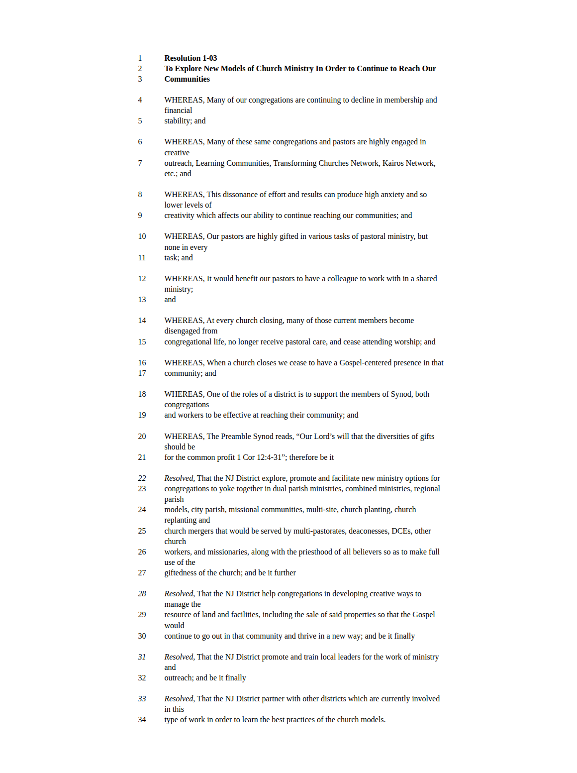| 1 | Resolution 1-03 |
| 2 | To Explore New Models of Church Ministry In Order to Continue to Reach Our |
| 3 | Communities |
| 4 | WHEREAS, Many of our congregations are continuing to decline in membership and financial |
| 5 | stability; and |
| 6 | WHEREAS, Many of these same congregations and pastors are highly engaged in creative |
| 7 | outreach, Learning Communities, Transforming Churches Network, Kairos Network, etc.; and |
| 8 | WHEREAS, This dissonance of effort and results can produce high anxiety and so lower levels of |
| 9 | creativity which affects our ability to continue reaching our communities; and |
| 10 | WHEREAS, Our pastors are highly gifted in various tasks of pastoral ministry, but none in every |
| 11 | task; and |
| 12 | WHEREAS, It would benefit our pastors to have a colleague to work with in a shared ministry; |
| 13 | and |
| 14 | WHEREAS, At every church closing, many of those current members become disengaged from |
| 15 | congregational life, no longer receive pastoral care, and cease attending worship; and |
| 16 | WHEREAS, When a church closes we cease to have a Gospel-centered presence in that |
| 17 | community; and |
| 18 | WHEREAS, One of the roles of a district is to support the members of Synod, both congregations |
| 19 | and workers to be effective at reaching their community; and |
| 20 | WHEREAS, The Preamble Synod reads, “Our Lord’s will that the diversities of gifts should be |
| 21 | for the common profit 1 Cor 12:4-31”; therefore be it |
| 22 | Resolved , That the NJ District explore, promote and facilitate new ministry options for |
| 23 | congregations to yoke together in dual parish ministries, combined ministries, regional parish |
| 24 | models, city parish, missional communities, multi-site, church planting, church replanting and |
| 25 | church mergers that would be served by multi-pastorates, deaconesses, DCEs, other church |
| 26 | workers, and missionaries, along with the priesthood of all believers so as to make full use of the |
| 27 | giftedness of the church; and be it further |
| 28 | Resolved , That the NJ District help congregations in developing creative ways to manage the |
| 29 | resource of land and facilities, including the sale of said properties so that the Gospel would |
| 30 | continue to go out in that community and thrive in a new way; and be it finally |
| 31 | Resolved, That the NJ District promote and train local leaders for the work of ministry and |
| 32 | outreach; and be it finally |
| 33 | Resolved, That the NJ District partner with other districts which are currently involved in this |
| 34 | type of work in order to learn the best practices of the church models. |